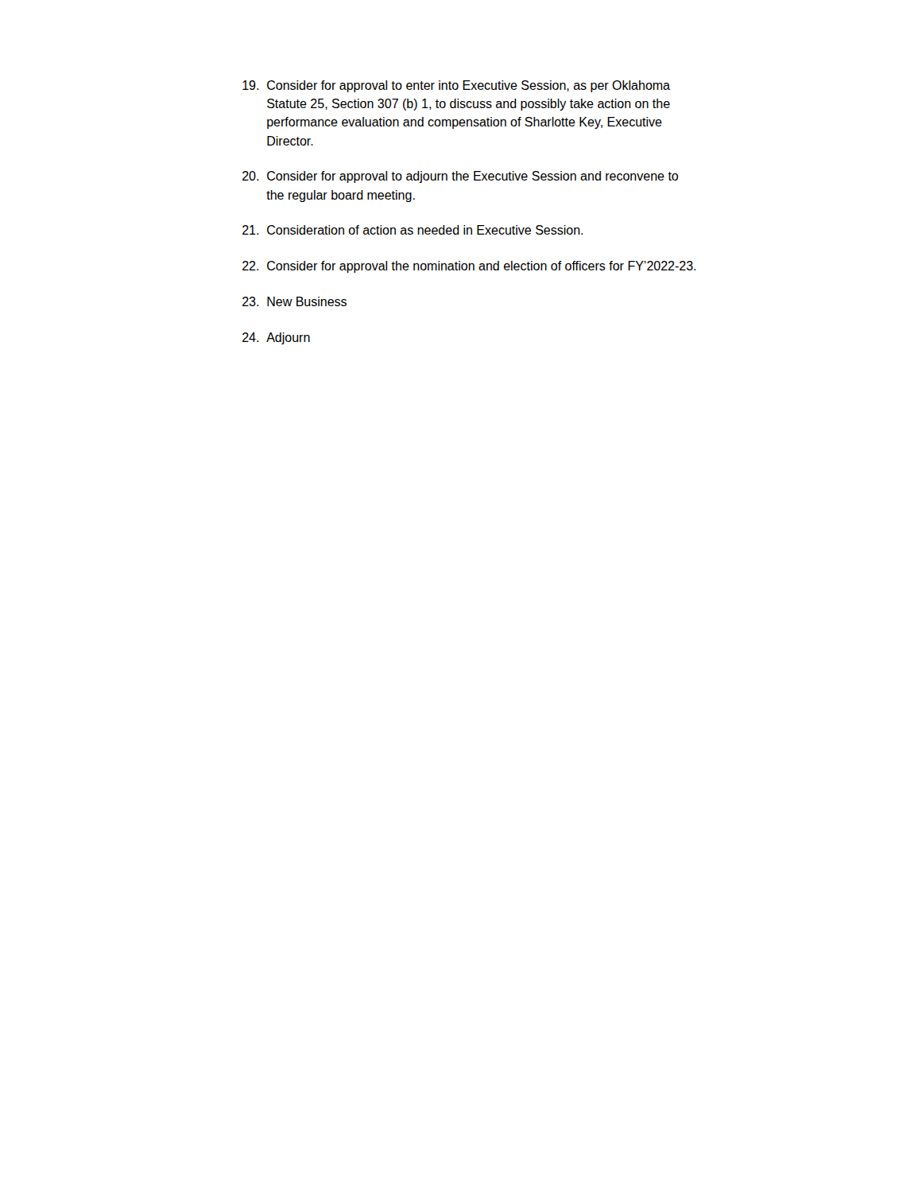19. Consider for approval to enter into Executive Session, as per Oklahoma Statute 25, Section 307 (b) 1, to discuss and possibly take action on the performance evaluation and compensation of Sharlotte Key, Executive Director.
20. Consider for approval to adjourn the Executive Session and reconvene to the regular board meeting.
21. Consideration of action as needed in Executive Session.
22. Consider for approval the nomination and election of officers for FY’2022-23.
23. New Business
24. Adjourn